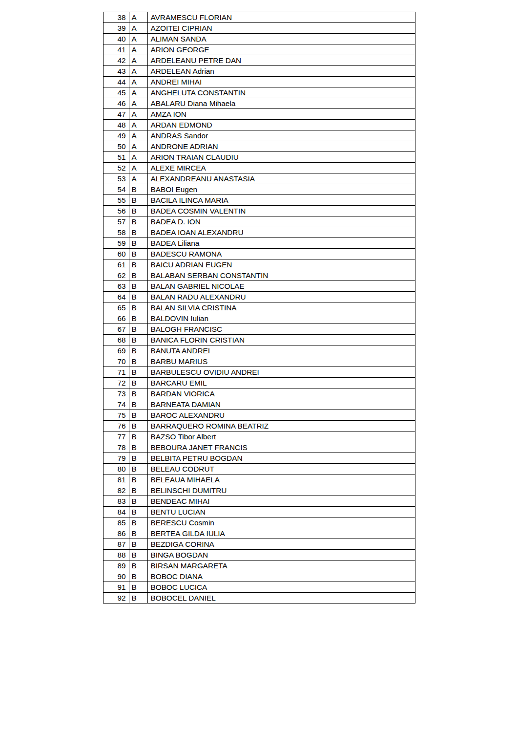| 38 | A | AVRAMESCU FLORIAN |
| 39 | A | AZOITEI CIPRIAN |
| 40 | A | ALIMAN SANDA |
| 41 | A | ARION GEORGE |
| 42 | A | ARDELEANU PETRE DAN |
| 43 | A | ARDELEAN Adrian |
| 44 | A | ANDREI MIHAI |
| 45 | A | ANGHELUTA CONSTANTIN |
| 46 | A | ABALARU Diana Mihaela |
| 47 | A | AMZA ION |
| 48 | A | ARDAN EDMOND |
| 49 | A | ANDRAS Sandor |
| 50 | A | ANDRONE ADRIAN |
| 51 | A | ARION TRAIAN CLAUDIU |
| 52 | A | ALEXE MIRCEA |
| 53 | A | ALEXANDREANU ANASTASIA |
| 54 | B | BABOI Eugen |
| 55 | B | BACILA ILINCA MARIA |
| 56 | B | BADEA COSMIN VALENTIN |
| 57 | B | BADEA D. ION |
| 58 | B | BADEA IOAN ALEXANDRU |
| 59 | B | BADEA Liliana |
| 60 | B | BADESCU RAMONA |
| 61 | B | BAICU ADRIAN EUGEN |
| 62 | B | BALABAN SERBAN CONSTANTIN |
| 63 | B | BALAN GABRIEL NICOLAE |
| 64 | B | BALAN RADU ALEXANDRU |
| 65 | B | BALAN SILVIA CRISTINA |
| 66 | B | BALDOVIN Iulian |
| 67 | B | BALOGH FRANCISC |
| 68 | B | BANICA FLORIN CRISTIAN |
| 69 | B | BANUTA ANDREI |
| 70 | B | BARBU MARIUS |
| 71 | B | BARBULESCU OVIDIU ANDREI |
| 72 | B | BARCARU EMIL |
| 73 | B | BARDAN VIORICA |
| 74 | B | BARNEATA DAMIAN |
| 75 | B | BAROC ALEXANDRU |
| 76 | B | BARRAQUERO ROMINA BEATRIZ |
| 77 | B | BAZSO Tibor Albert |
| 78 | B | BEBOURA JANET FRANCIS |
| 79 | B | BELBITA PETRU BOGDAN |
| 80 | B | BELEAU CODRUT |
| 81 | B | BELEAUA MIHAELA |
| 82 | B | BELINSCHI DUMITRU |
| 83 | B | BENDEAC MIHAI |
| 84 | B | BENTU LUCIAN |
| 85 | B | BERESCU Cosmin |
| 86 | B | BERTEA GILDA IULIA |
| 87 | B | BEZDIGA CORINA |
| 88 | B | BINGA BOGDAN |
| 89 | B | BIRSAN MARGARETA |
| 90 | B | BOBOC DIANA |
| 91 | B | BOBOC LUCICA |
| 92 | B | BOBOCEL DANIEL |